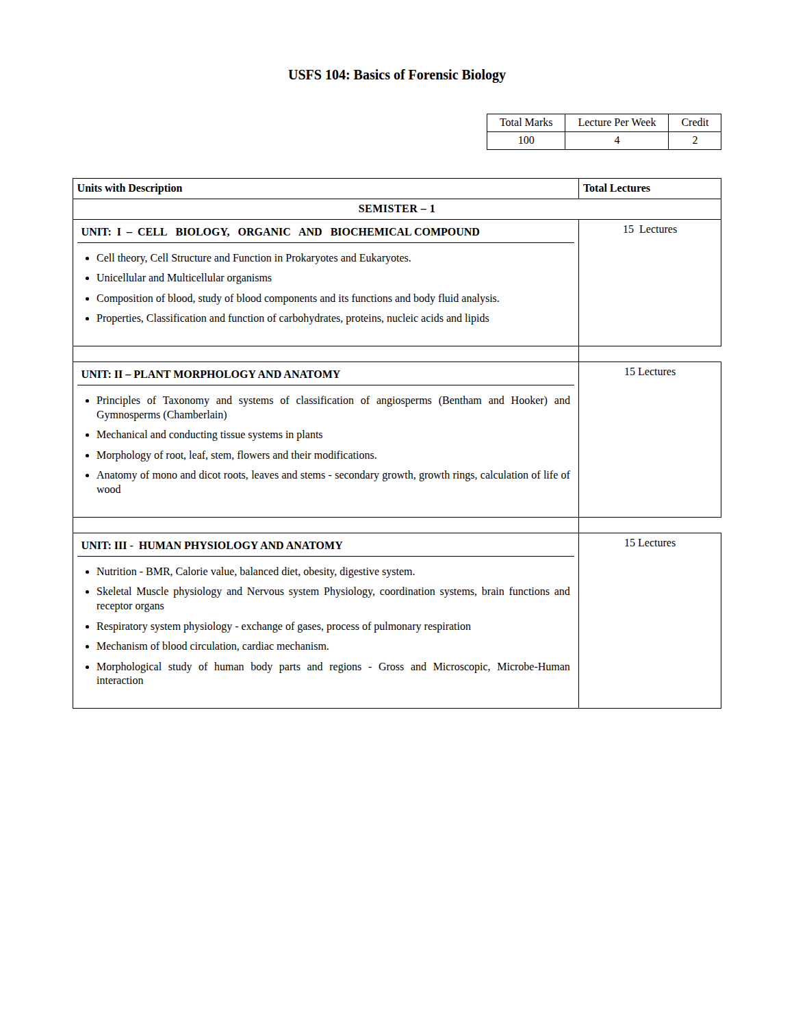USFS 104: Basics of Forensic Biology
| Total Marks | Lecture Per Week | Credit |
| 100 | 4 | 2 |
| Units with Description | Total Lectures |
| --- | --- |
| SEMISTER – 1 |
| / UNIT: I – CELL BIOLOGY, ORGANIC AND BIOCHEMICAL COMPOUND / / Cell theory, Cell Structure and Function in Prokaryotes and Eukaryotes. Unicellular and Multicellular organisms Composition of blood, study of blood components and its functions and body fluid analysis. Properties, Classification and function of carbohydrates, proteins, nucleic acids and lipids / | 15 Lectures |
| / UNIT: II – PLANT MORPHOLOGY AND ANATOMY / / Principles of Taxonomy and systems of classification of angiosperms (Bentham and Hooker) and Gymnosperms (Chamberlain) Mechanical and conducting tissue systems in plants Morphology of root, leaf, stem, flowers and their modifications. Anatomy of mono and dicot roots, leaves and stems - secondary growth, growth rings, calculation of life of wood / | 15 Lectures |
| / UNIT: III - HUMAN PHYSIOLOGY AND ANATOMY / / Nutrition - BMR, Calorie value, balanced diet, obesity, digestive system. Skeletal Muscle physiology and Nervous system Physiology, coordination systems, brain functions and receptor organs Respiratory system physiology - exchange of gases, process of pulmonary respiration Mechanism of blood circulation, cardiac mechanism. Morphological study of human body parts and regions - Gross and Microscopic, Microbe-Human interaction / | 15 Lectures |